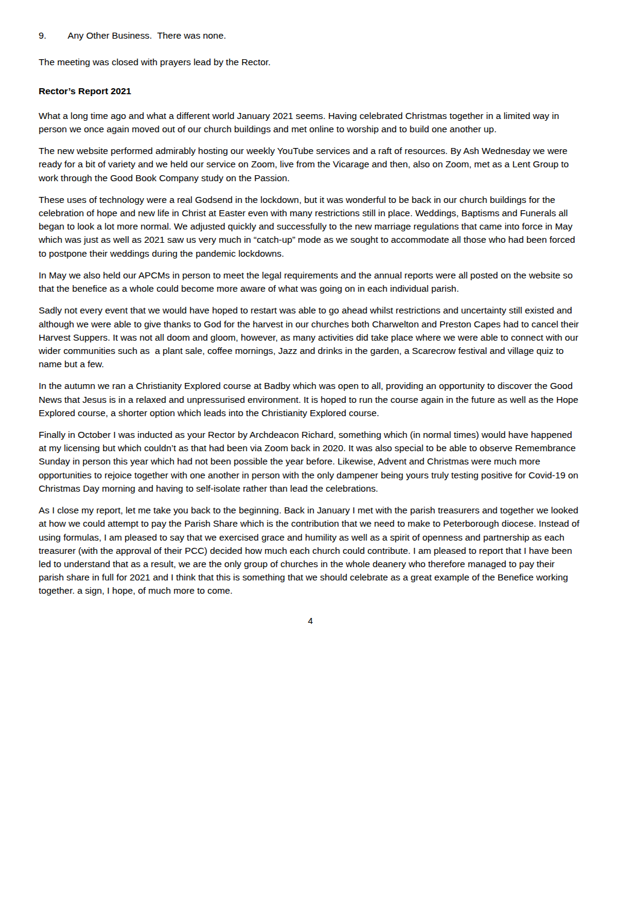9. Any Other Business. There was none.
The meeting was closed with prayers lead by the Rector.
Rector’s Report 2021
What a long time ago and what a different world January 2021 seems. Having celebrated Christmas together in a limited way in person we once again moved out of our church buildings and met online to worship and to build one another up.
The new website performed admirably hosting our weekly YouTube services and a raft of resources. By Ash Wednesday we were ready for a bit of variety and we held our service on Zoom, live from the Vicarage and then, also on Zoom, met as a Lent Group to work through the Good Book Company study on the Passion.
These uses of technology were a real Godsend in the lockdown, but it was wonderful to be back in our church buildings for the celebration of hope and new life in Christ at Easter even with many restrictions still in place. Weddings, Baptisms and Funerals all began to look a lot more normal. We adjusted quickly and successfully to the new marriage regulations that came into force in May which was just as well as 2021 saw us very much in “catch-up” mode as we sought to accommodate all those who had been forced to postpone their weddings during the pandemic lockdowns.
In May we also held our APCMs in person to meet the legal requirements and the annual reports were all posted on the website so that the benefice as a whole could become more aware of what was going on in each individual parish.
Sadly not every event that we would have hoped to restart was able to go ahead whilst restrictions and uncertainty still existed and although we were able to give thanks to God for the harvest in our churches both Charwelton and Preston Capes had to cancel their Harvest Suppers. It was not all doom and gloom, however, as many activities did take place where we were able to connect with our wider communities such as a plant sale, coffee mornings, Jazz and drinks in the garden, a Scarecrow festival and village quiz to name but a few.
In the autumn we ran a Christianity Explored course at Badby which was open to all, providing an opportunity to discover the Good News that Jesus is in a relaxed and unpressurised environment. It is hoped to run the course again in the future as well as the Hope Explored course, a shorter option which leads into the Christianity Explored course.
Finally in October I was inducted as your Rector by Archdeacon Richard, something which (in normal times) would have happened at my licensing but which couldn’t as that had been via Zoom back in 2020. It was also special to be able to observe Remembrance Sunday in person this year which had not been possible the year before. Likewise, Advent and Christmas were much more opportunities to rejoice together with one another in person with the only dampener being yours truly testing positive for Covid-19 on Christmas Day morning and having to self-isolate rather than lead the celebrations.
As I close my report, let me take you back to the beginning. Back in January I met with the parish treasurers and together we looked at how we could attempt to pay the Parish Share which is the contribution that we need to make to Peterborough diocese. Instead of using formulas, I am pleased to say that we exercised grace and humility as well as a spirit of openness and partnership as each treasurer (with the approval of their PCC) decided how much each church could contribute. I am pleased to report that I have been led to understand that as a result, we are the only group of churches in the whole deanery who therefore managed to pay their parish share in full for 2021 and I think that this is something that we should celebrate as a great example of the Benefice working together. a sign, I hope, of much more to come.
4